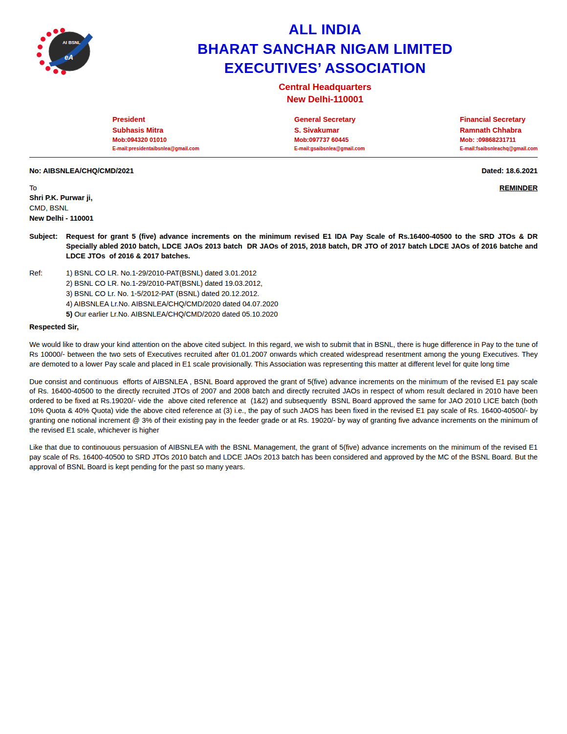AI BSNL eA
ALL INDIA
BHARAT SANCHAR NIGAM LIMITED
EXECUTIVES’ ASSOCIATION
Central Headquarters
New Delhi-110001
President
Subhasis Mitra
Mob:094320 01010
E-mail:presidentaibsnlea@gmail.com
General Secretary
S. Sivakumar
Mob:097737 60445
E-mail:gsaibsnlea@gmail.com
Financial Secretary
Ramnath Chhabra
Mob: :09868231711
E-mail:fsaibsnleachq@gmail.com
No: AIBSNLEA/CHQ/CMD/2021
Dated: 18.6.2021
To
REMINDER
Shri P.K. Purwar ji,
CMD, BSNL
New Delhi - 110001
Subject:
Request for grant 5 (five) advance increments on the minimum revised E1 IDA Pay Scale of Rs.16400-40500 to the SRD JTOs & DR Specially abled 2010 batch, LDCE JAOs 2013 batch DR JAOs of 2015, 2018 batch, DR JTO of 2017 batch LDCE JAOs of 2016 batche and LDCE JTOs of 2016 & 2017 batches.
Ref:
1) BSNL CO LR. No.1-29/2010-PAT(BSNL) dated 3.01.2012
2) BSNL CO LR. No.1-29/2010-PAT(BSNL) dated 19.03.2012,
3) BSNL CO Lr. No. 1-5/2012-PAT (BSNL) dated 20.12.2012.
4) AIBSNLEA Lr.No. AIBSNLEA/CHQ/CMD/2020 dated 04.07.2020
5) Our earlier Lr.No. AIBSNLEA/CHQ/CMD/2020 dated 05.10.2020
Respected Sir,
We would like to draw your kind attention on the above cited subject. In this regard, we wish to submit that in BSNL, there is huge difference in Pay to the tune of Rs 10000/- between the two sets of Executives recruited after 01.01.2007 onwards which created widespread resentment among the young Executives. They are demoted to a lower Pay scale and placed in E1 scale provisionally. This Association was representing this matter at different level for quite long time
Due consist and continuous efforts of AIBSNLEA , BSNL Board approved the grant of 5(five) advance increments on the minimum of the revised E1 pay scale of Rs. 16400-40500 to the directly recruited JTOs of 2007 and 2008 batch and directly recruited JAOs in respect of whom result declared in 2010 have been ordered to be fixed at Rs.19020/- vide the above cited reference at (1&2) and subsequently BSNL Board approved the same for JAO 2010 LICE batch (both 10% Quota & 40% Quota) vide the above cited reference at (3) i.e., the pay of such JAOS has been fixed in the revised E1 pay scale of Rs. 16400-40500/- by granting one notional increment @ 3% of their existing pay in the feeder grade or at Rs. 19020/- by way of granting five advance increments on the minimum of the revised E1 scale, whichever is higher
Like that due to continouous persuasion of AIBSNLEA with the BSNL Management, the grant of 5(five) advance increments on the minimum of the revised E1 pay scale of Rs. 16400-40500 to SRD JTOs 2010 batch and LDCE JAOs 2013 batch has been considered and approved by the MC of the BSNL Board. But the approval of BSNL Board is kept pending for the past so many years.